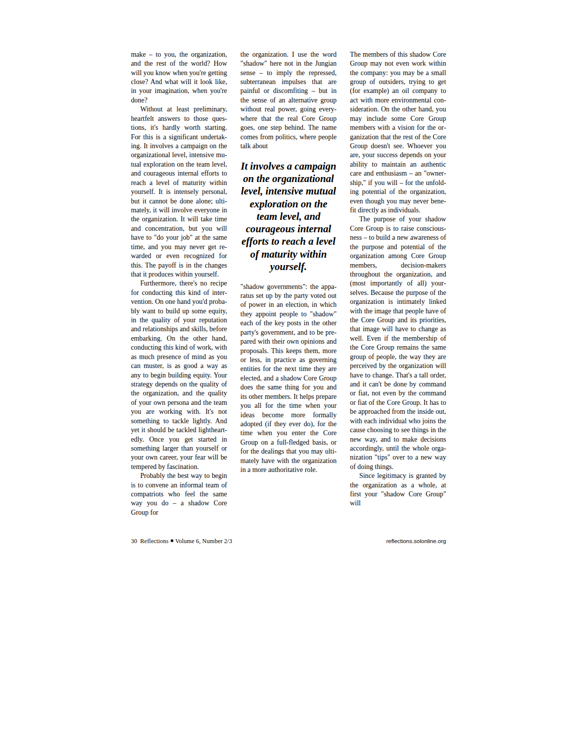make – to you, the organization, and the rest of the world? How will you know when you're getting close? And what will it look like, in your imagination, when you're done?
Without at least preliminary, heartfelt answers to those questions, it's hardly worth starting. For this is a significant undertaking. It involves a campaign on the organizational level, intensive mutual exploration on the team level, and courageous internal efforts to reach a level of maturity within yourself. It is intensely personal, but it cannot be done alone; ultimately, it will involve everyone in the organization. It will take time and concentration, but you will have to "do your job" at the same time, and you may never get rewarded or even recognized for this. The payoff is in the changes that it produces within yourself.
Furthermore, there's no recipe for conducting this kind of intervention. On one hand you'd probably want to build up some equity, in the quality of your reputation and relationships and skills, before embarking. On the other hand, conducting this kind of work, with as much presence of mind as you can muster, is as good a way as any to begin building equity. Your strategy depends on the quality of the organization, and the quality of your own persona and the team you are working with. It's not something to tackle lightly. And yet it should be tackled lightheartedly. Once you get started in something larger than yourself or your own career, your fear will be tempered by fascination.
Probably the best way to begin is to convene an informal team of compatriots who feel the same way you do – a shadow Core Group for
the organization. I use the word "shadow" here not in the Jungian sense – to imply the repressed, subterranean impulses that are painful or discomfiting – but in the sense of an alternative group without real power, going everywhere that the real Core Group goes, one step behind. The name comes from politics, where people talk about
It involves a campaign on the organizational level, intensive mutual exploration on the team level, and courageous internal efforts to reach a level of maturity within yourself.
"shadow governments": the apparatus set up by the party voted out of power in an election, in which they appoint people to "shadow" each of the key posts in the other party's government, and to be prepared with their own opinions and proposals. This keeps them, more or less, in practice as governing entities for the next time they are elected, and a shadow Core Group does the same thing for you and its other members. It helps prepare you all for the time when your ideas become more formally adopted (if they ever do), for the time when you enter the Core Group on a full-fledged basis, or for the dealings that you may ultimately have with the organization in a more authoritative role.
The members of this shadow Core Group may not even work within the company: you may be a small group of outsiders, trying to get (for example) an oil company to act with more environmental consideration. On the other hand, you may include some Core Group members with a vision for the organization that the rest of the Core Group doesn't see. Whoever you are, your success depends on your ability to maintain an authentic care and enthusiasm – an "ownership," if you will – for the unfolding potential of the organization, even though you may never benefit directly as individuals.
The purpose of your shadow Core Group is to raise consciousness – to build a new awareness of the purpose and potential of the organization among Core Group members, decision-makers throughout the organization, and (most importantly of all) yourselves. Because the purpose of the organization is intimately linked with the image that people have of the Core Group and its priorities, that image will have to change as well. Even if the membership of the Core Group remains the same group of people, the way they are perceived by the organization will have to change. That's a tall order, and it can't be done by command or fiat, not even by the command or fiat of the Core Group. It has to be approached from the inside out, with each individual who joins the cause choosing to see things in the new way, and to make decisions accordingly, until the whole organization "tips" over to a new way of doing things.
Since legitimacy is granted by the organization as a whole, at first your "shadow Core Group" will
30 Reflections■Volume 6, Number 2/3
reflections.solonline.org